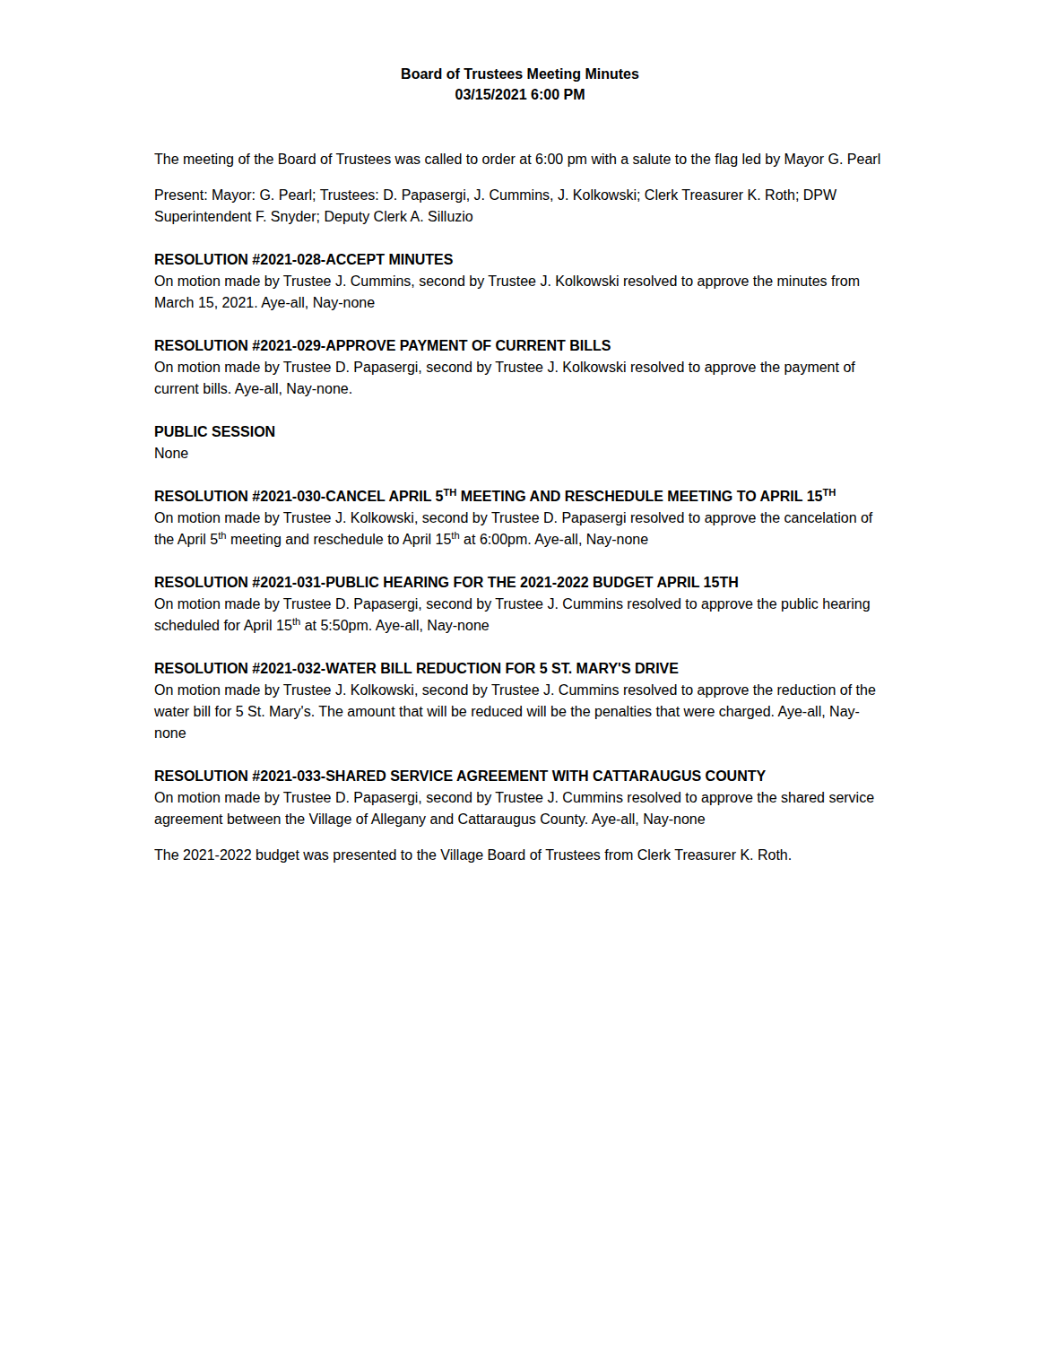Board of Trustees Meeting Minutes
03/15/2021 6:00 PM
The meeting of the Board of Trustees was called to order at 6:00 pm with a salute to the flag led by Mayor G. Pearl
Present: Mayor: G. Pearl; Trustees: D. Papasergi, J. Cummins, J. Kolkowski; Clerk Treasurer K. Roth; DPW Superintendent F. Snyder; Deputy Clerk A. Silluzio
Resolution #2021-028-Accept Minutes
On motion made by Trustee J. Cummins, second by Trustee J. Kolkowski resolved to approve the minutes from March 15, 2021. Aye-all, Nay-none
Resolution #2021-029-Approve Payment of Current Bills
On motion made by Trustee D. Papasergi, second by Trustee J. Kolkowski resolved to approve the payment of current bills. Aye-all, Nay-none.
Public Session
None
Resolution #2021-030-Cancel April 5th Meeting and Reschedule Meeting to April 15th
On motion made by Trustee J. Kolkowski, second by Trustee D. Papasergi resolved to approve the cancelation of the April 5th meeting and reschedule to April 15th at 6:00pm. Aye-all, Nay-none
Resolution #2021-031-Public Hearing for the 2021-2022 Budget April 15th
On motion made by Trustee D. Papasergi, second by Trustee J. Cummins resolved to approve the public hearing scheduled for April 15th at 5:50pm. Aye-all, Nay-none
Resolution #2021-032-Water Bill Reduction for 5 St. Mary's Drive
On motion made by Trustee J. Kolkowski, second by Trustee J. Cummins resolved to approve the reduction of the water bill for 5 St. Mary's. The amount that will be reduced will be the penalties that were charged. Aye-all, Nay-none
Resolution #2021-033-Shared Service Agreement with Cattaraugus County
On motion made by Trustee D. Papasergi, second by Trustee J. Cummins resolved to approve the shared service agreement between the Village of Allegany and Cattaraugus County. Aye-all, Nay-none
The 2021-2022 budget was presented to the Village Board of Trustees from Clerk Treasurer K. Roth.